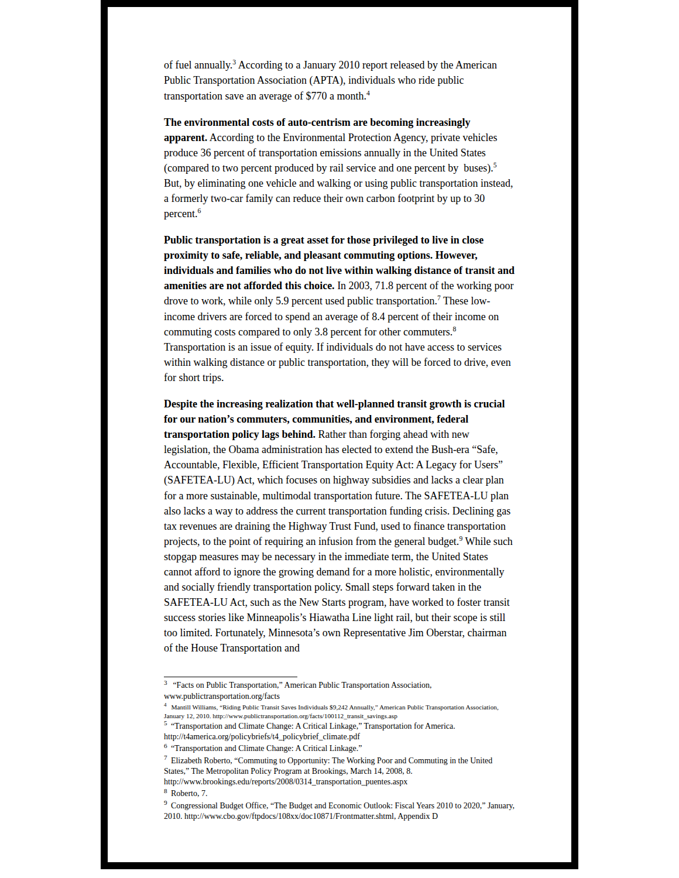of fuel annually.3 According to a January 2010 report released by the American Public Transportation Association (APTA), individuals who ride public transportation save an average of $770 a month.4
The environmental costs of auto-centrism are becoming increasingly apparent. According to the Environmental Protection Agency, private vehicles produce 36 percent of transportation emissions annually in the United States (compared to two percent produced by rail service and one percent by buses).5 But, by eliminating one vehicle and walking or using public transportation instead, a formerly two-car family can reduce their own carbon footprint by up to 30 percent.6
Public transportation is a great asset for those privileged to live in close proximity to safe, reliable, and pleasant commuting options. However, individuals and families who do not live within walking distance of transit and amenities are not afforded this choice. In 2003, 71.8 percent of the working poor drove to work, while only 5.9 percent used public transportation.7 These low-income drivers are forced to spend an average of 8.4 percent of their income on commuting costs compared to only 3.8 percent for other commuters.8 Transportation is an issue of equity. If individuals do not have access to services within walking distance or public transportation, they will be forced to drive, even for short trips.
Despite the increasing realization that well-planned transit growth is crucial for our nation’s commuters, communities, and environment, federal transportation policy lags behind. Rather than forging ahead with new legislation, the Obama administration has elected to extend the Bush-era “Safe, Accountable, Flexible, Efficient Transportation Equity Act: A Legacy for Users” (SAFETEA-LU) Act, which focuses on highway subsidies and lacks a clear plan for a more sustainable, multimodal transportation future. The SAFETEA-LU plan also lacks a way to address the current transportation funding crisis. Declining gas tax revenues are draining the Highway Trust Fund, used to finance transportation projects, to the point of requiring an infusion from the general budget.9 While such stopgap measures may be necessary in the immediate term, the United States cannot afford to ignore the growing demand for a more holistic, environmentally and socially friendly transportation policy. Small steps forward taken in the SAFETEA-LU Act, such as the New Starts program, have worked to foster transit success stories like Minneapolis’s Hiawatha Line light rail, but their scope is still too limited. Fortunately, Minnesota’s own Representative Jim Oberstar, chairman of the House Transportation and
3 “Facts on Public Transportation,” American Public Transportation Association, www.publictransportation.org/facts
4 Mantill Williams, “Riding Public Transit Saves Individuals $9,242 Annually,” American Public Transportation Association, January 12, 2010. http://www.publictransportation.org/facts/100112_transit_savings.asp
5 “Transportation and Climate Change: A Critical Linkage,” Transportation for America. http://t4america.org/policybriefs/t4_policybrief_climate.pdf
6 “Transportation and Climate Change: A Critical Linkage.”
7 Elizabeth Roberto, “Commuting to Opportunity: The Working Poor and Commuting in the United States,” The Metropolitan Policy Program at Brookings, March 14, 2008, 8. http://www.brookings.edu/reports/2008/0314_transportation_puentes.aspx
8 Roberto, 7.
9 Congressional Budget Office, “The Budget and Economic Outlook: Fiscal Years 2010 to 2020,” January, 2010. http://www.cbo.gov/ftpdocs/108xx/doc10871/Frontmatter.shtml, Appendix D